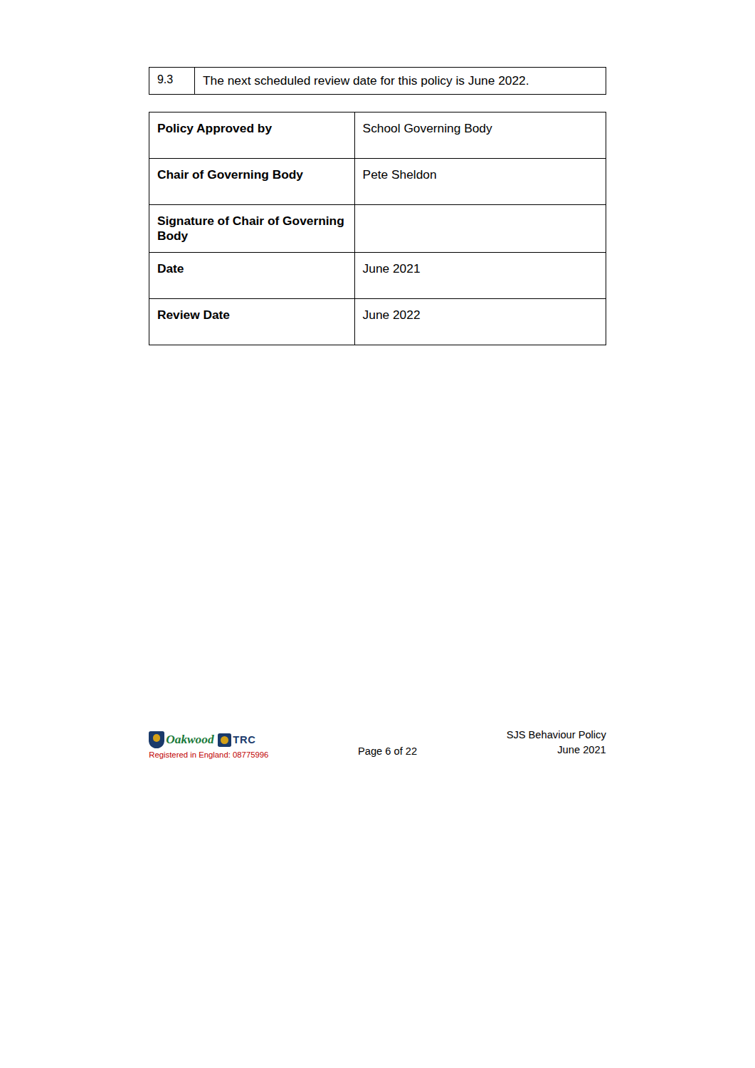| 9.3 | The next scheduled review date for this policy is June 2022. |
| Policy Approved by | School Governing Body |
| Chair of Governing Body | Pete Sheldon |
| Signature of Chair of Governing Body | |
| Date | June 2021 |
| Review Date | June 2022 |
Oakwood
TRC
Registered in England: 08775996
Page 6 of 22
SJS Behaviour Policy
June 2021